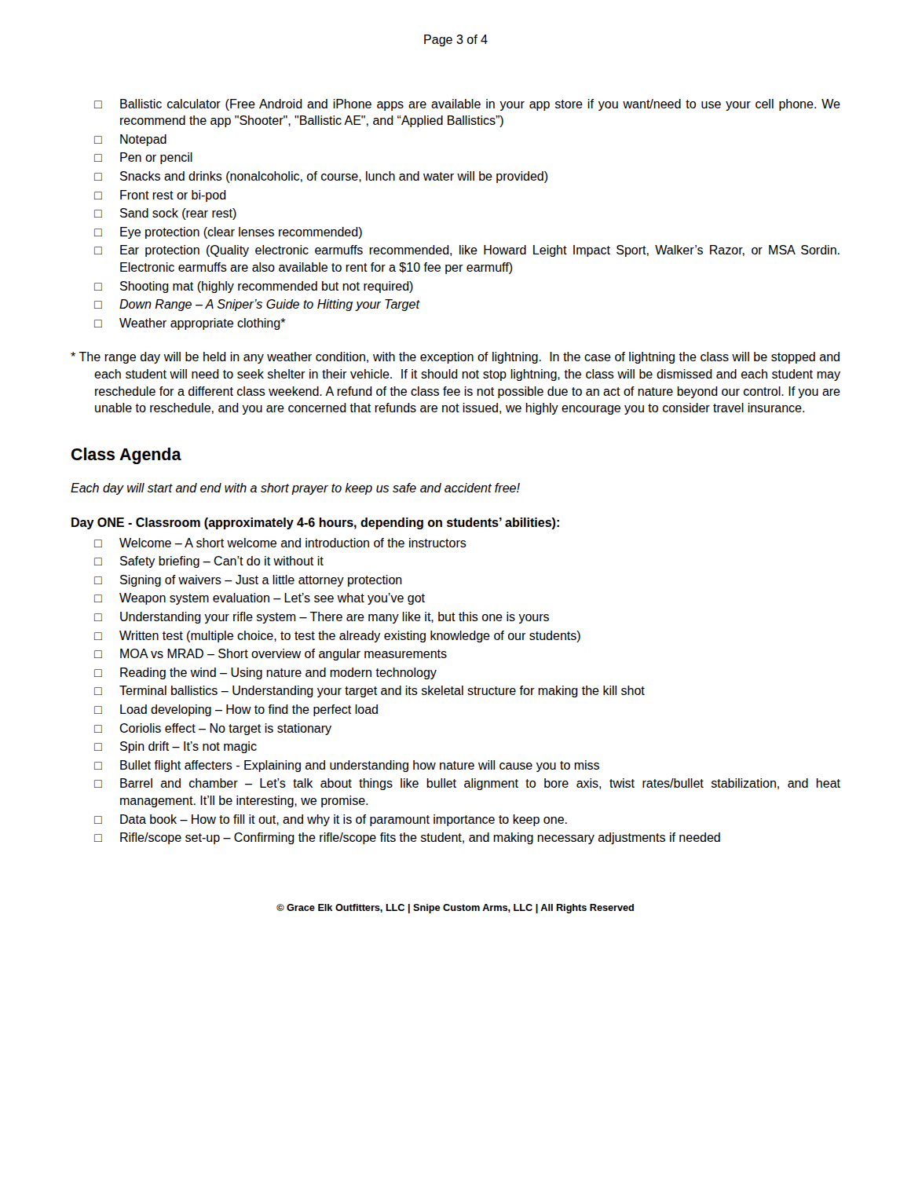Page 3 of 4
Ballistic calculator (Free Android and iPhone apps are available in your app store if you want/need to use your cell phone. We recommend the app "Shooter", "Ballistic AE", and “Applied Ballistics”)
Notepad
Pen or pencil
Snacks and drinks (nonalcoholic, of course, lunch and water will be provided)
Front rest or bi-pod
Sand sock (rear rest)
Eye protection (clear lenses recommended)
Ear protection (Quality electronic earmuffs recommended, like Howard Leight Impact Sport, Walker’s Razor, or MSA Sordin. Electronic earmuffs are also available to rent for a $10 fee per earmuff)
Shooting mat (highly recommended but not required)
Down Range – A Sniper’s Guide to Hitting your Target
Weather appropriate clothing*
* The range day will be held in any weather condition, with the exception of lightning. In the case of lightning the class will be stopped and each student will need to seek shelter in their vehicle. If it should not stop lightning, the class will be dismissed and each student may reschedule for a different class weekend. A refund of the class fee is not possible due to an act of nature beyond our control. If you are unable to reschedule, and you are concerned that refunds are not issued, we highly encourage you to consider travel insurance.
Class Agenda
Each day will start and end with a short prayer to keep us safe and accident free!
Day ONE - Classroom (approximately 4-6 hours, depending on students’ abilities):
Welcome – A short welcome and introduction of the instructors
Safety briefing – Can’t do it without it
Signing of waivers – Just a little attorney protection
Weapon system evaluation – Let’s see what you’ve got
Understanding your rifle system – There are many like it, but this one is yours
Written test (multiple choice, to test the already existing knowledge of our students)
MOA vs MRAD – Short overview of angular measurements
Reading the wind – Using nature and modern technology
Terminal ballistics – Understanding your target and its skeletal structure for making the kill shot
Load developing – How to find the perfect load
Coriolis effect – No target is stationary
Spin drift – It’s not magic
Bullet flight affecters - Explaining and understanding how nature will cause you to miss
Barrel and chamber – Let’s talk about things like bullet alignment to bore axis, twist rates/bullet stabilization, and heat management. It’ll be interesting, we promise.
Data book – How to fill it out, and why it is of paramount importance to keep one.
Rifle/scope set-up – Confirming the rifle/scope fits the student, and making necessary adjustments if needed
© Grace Elk Outfitters, LLC | Snipe Custom Arms, LLC | All Rights Reserved